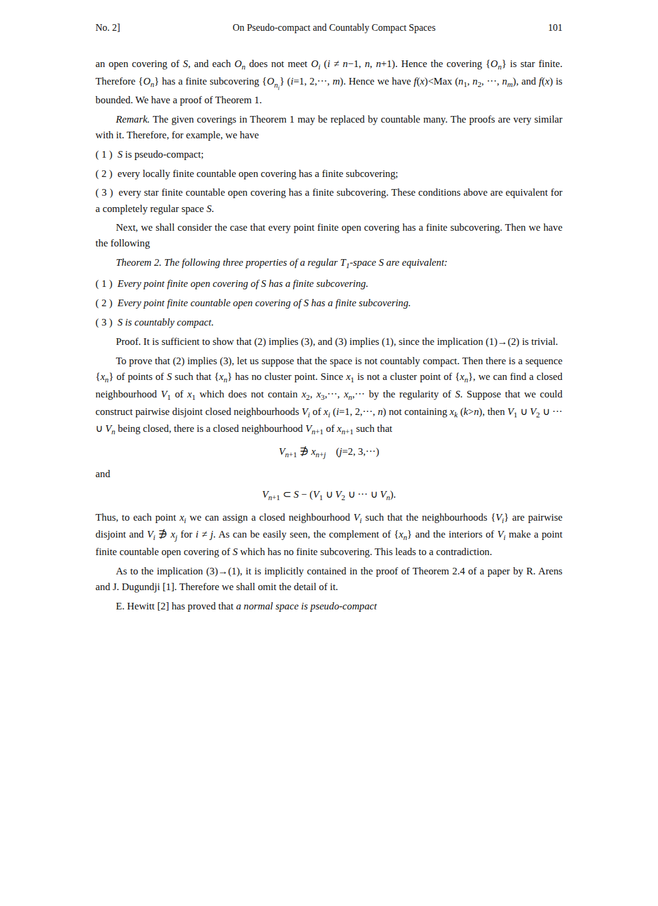No. 2] On Pseudo-compact and Countably Compact Spaces 101
an open covering of S, and each On does not meet Oi (i ≠ n−1, n, n+1). Hence the covering {On} is star finite. Therefore {On} has a finite subcovering {Oni} (i=1, 2,···, m). Hence we have f(x)<Max (n1, n2, ···, nm), and f(x) is bounded. We have a proof of Theorem 1.
Remark. The given coverings in Theorem 1 may be replaced by countable many. The proofs are very similar with it. Therefore, for example, we have
( 1 ) S is pseudo-compact;
( 2 ) every locally finite countable open covering has a finite subcovering;
( 3 ) every star finite countable open covering has a finite subcovering. These conditions above are equivalent for a completely regular space S.
Next, we shall consider the case that every point finite open covering has a finite subcovering. Then we have the following
Theorem 2. The following three properties of a regular T1-space S are equivalent:
( 1 ) Every point finite open covering of S has a finite subcovering.
( 2 ) Every point finite countable open covering of S has a finite subcovering.
( 3 ) S is countably compact.
Proof. It is sufficient to show that (2) implies (3), and (3) implies (1), since the implication (1)→(2) is trivial.
To prove that (2) implies (3), let us suppose that the space is not countably compact. Then there is a sequence {xn} of points of S such that {xn} has no cluster point. Since x1 is not a cluster point of {xn}, we can find a closed neighbourhood V1 of x1 which does not contain x2, x3,···, xn,··· by the regularity of S. Suppose that we could construct pairwise disjoint closed neighbourhoods Vi of xi (i=1, 2,···, n) not containing xk (k>n), then V1 ∪ V2 ∪ ··· ∪ Vn being closed, there is a closed neighbourhood Vn+1 of xn+1 such that
Vn+1 ∌ xn+j (j=2, 3,···)
and
Vn+1 ⊂ S − (V1 ∪ V2 ∪ ··· ∪ Vn).
Thus, to each point xi we can assign a closed neighbourhood Vi such that the neighbourhoods {Vi} are pairwise disjoint and Vi ∌ xj for i ≠ j. As can be easily seen, the complement of {xn} and the interiors of Vi make a point finite countable open covering of S which has no finite subcovering. This leads to a contradiction.
As to the implication (3)→(1), it is implicitly contained in the proof of Theorem 2.4 of a paper by R. Arens and J. Dugundji [1]. Therefore we shall omit the detail of it.
E. Hewitt [2] has proved that a normal space is pseudo-compact